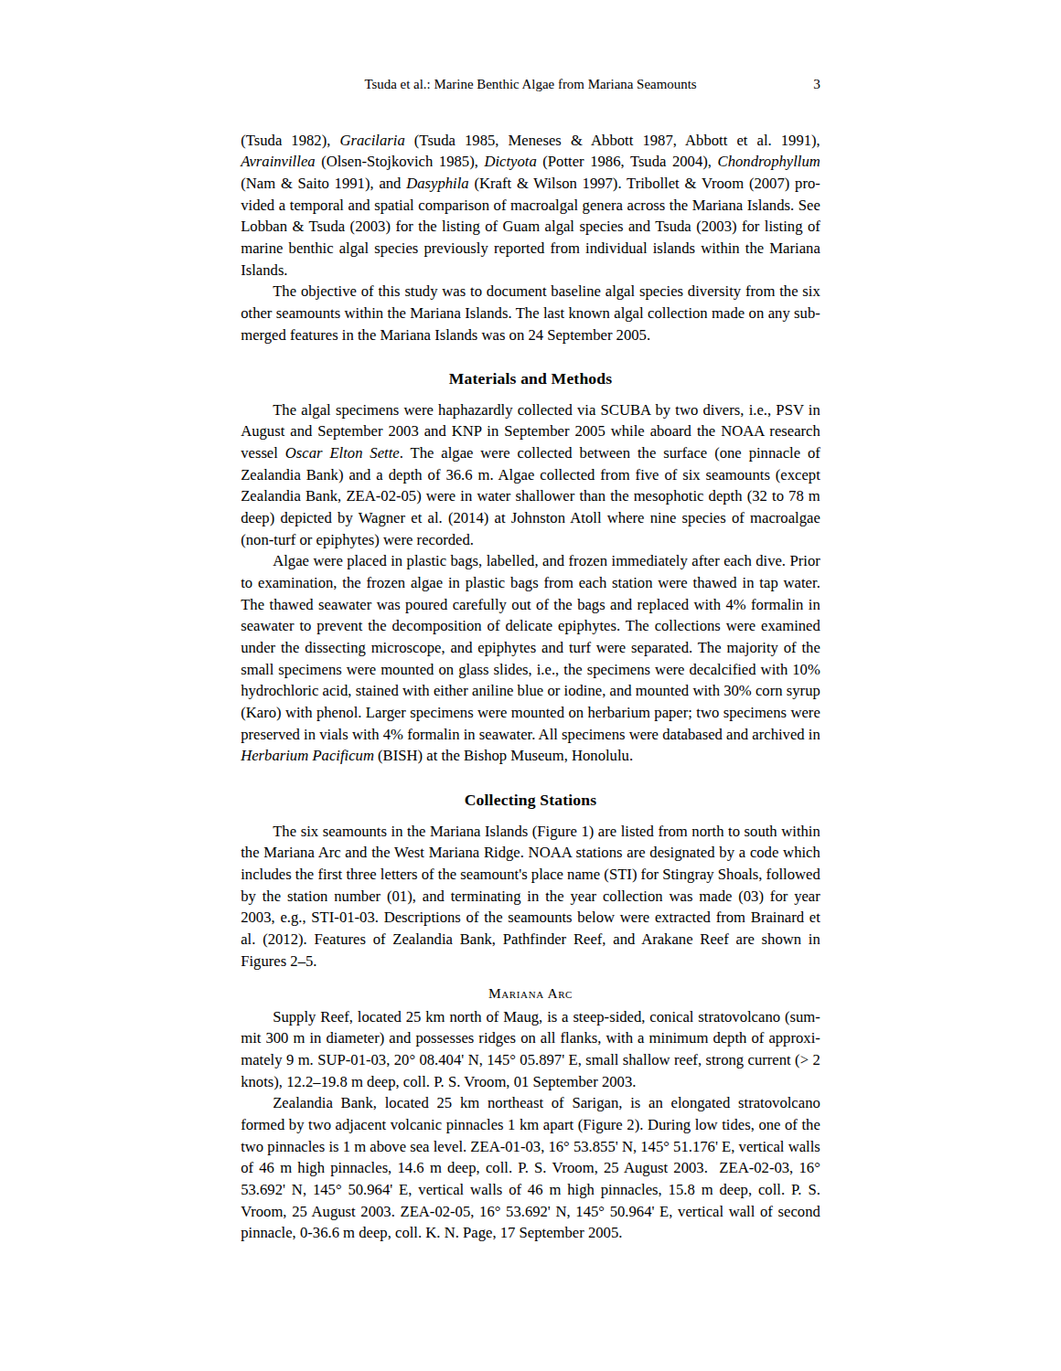Tsuda et al.: Marine Benthic Algae from Mariana Seamounts 3
(Tsuda 1982), Gracilaria (Tsuda 1985, Meneses & Abbott 1987, Abbott et al. 1991), Avrainvillea (Olsen-Stojkovich 1985), Dictyota (Potter 1986, Tsuda 2004), Chondrophyllum (Nam & Saito 1991), and Dasyphila (Kraft & Wilson 1997). Tribollet & Vroom (2007) provided a temporal and spatial comparison of macroalgal genera across the Mariana Islands. See Lobban & Tsuda (2003) for the listing of Guam algal species and Tsuda (2003) for listing of marine benthic algal species previously reported from individual islands within the Mariana Islands.
The objective of this study was to document baseline algal species diversity from the six other seamounts within the Mariana Islands. The last known algal collection made on any submerged features in the Mariana Islands was on 24 September 2005.
Materials and Methods
The algal specimens were haphazardly collected via SCUBA by two divers, i.e., PSV in August and September 2003 and KNP in September 2005 while aboard the NOAA research vessel Oscar Elton Sette. The algae were collected between the surface (one pinnacle of Zealandia Bank) and a depth of 36.6 m. Algae collected from five of six seamounts (except Zealandia Bank, ZEA-02-05) were in water shallower than the mesophotic depth (32 to 78 m deep) depicted by Wagner et al. (2014) at Johnston Atoll where nine species of macroalgae (non-turf or epiphytes) were recorded.
Algae were placed in plastic bags, labelled, and frozen immediately after each dive. Prior to examination, the frozen algae in plastic bags from each station were thawed in tap water. The thawed seawater was poured carefully out of the bags and replaced with 4% formalin in seawater to prevent the decomposition of delicate epiphytes. The collections were examined under the dissecting microscope, and epiphytes and turf were separated. The majority of the small specimens were mounted on glass slides, i.e., the specimens were decalcified with 10% hydrochloric acid, stained with either aniline blue or iodine, and mounted with 30% corn syrup (Karo) with phenol. Larger specimens were mounted on herbarium paper; two specimens were preserved in vials with 4% formalin in seawater. All specimens were databased and archived in Herbarium Pacificum (BISH) at the Bishop Museum, Honolulu.
Collecting Stations
The six seamounts in the Mariana Islands (Figure 1) are listed from north to south within the Mariana Arc and the West Mariana Ridge. NOAA stations are designated by a code which includes the first three letters of the seamount's place name (STI) for Stingray Shoals, followed by the station number (01), and terminating in the year collection was made (03) for year 2003, e.g., STI-01-03. Descriptions of the seamounts below were extracted from Brainard et al. (2012). Features of Zealandia Bank, Pathfinder Reef, and Arakane Reef are shown in Figures 2–5.
Mariana Arc
Supply Reef, located 25 km north of Maug, is a steep-sided, conical stratovolcano (summit 300 m in diameter) and possesses ridges on all flanks, with a minimum depth of approximately 9 m. SUP-01-03, 20° 08.404' N, 145° 05.897' E, small shallow reef, strong current (> 2 knots), 12.2–19.8 m deep, coll. P. S. Vroom, 01 September 2003.
Zealandia Bank, located 25 km northeast of Sarigan, is an elongated stratovolcano formed by two adjacent volcanic pinnacles 1 km apart (Figure 2). During low tides, one of the two pinnacles is 1 m above sea level. ZEA-01-03, 16° 53.855' N, 145° 51.176' E, vertical walls of 46 m high pinnacles, 14.6 m deep, coll. P. S. Vroom, 25 August 2003. ZEA-02-03, 16° 53.692' N, 145° 50.964' E, vertical walls of 46 m high pinnacles, 15.8 m deep, coll. P. S. Vroom, 25 August 2003. ZEA-02-05, 16° 53.692' N, 145° 50.964' E, vertical wall of second pinnacle, 0-36.6 m deep, coll. K. N. Page, 17 September 2005.